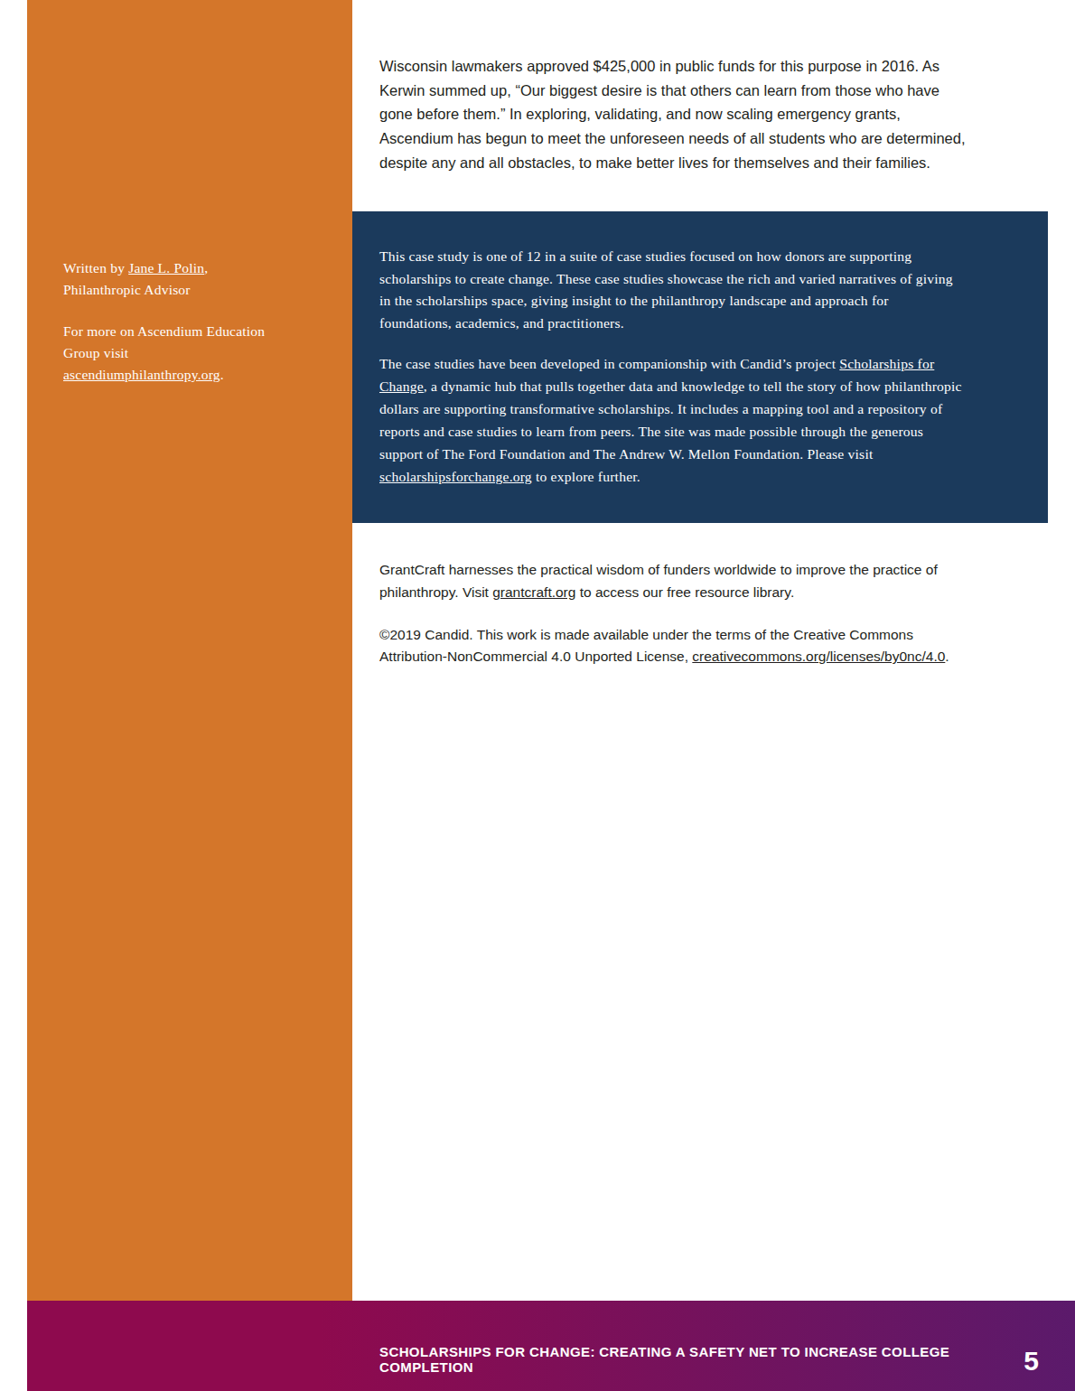Written by Jane L. Polin, Philanthropic Advisor
For more on Ascendium Education Group visit ascendiumphilanthropy.org.
Wisconsin lawmakers approved $425,000 in public funds for this purpose in 2016. As Kerwin summed up, “Our biggest desire is that others can learn from those who have gone before them.” In exploring, validating, and now scaling emergency grants, Ascendium has begun to meet the unforeseen needs of all students who are determined, despite any and all obstacles, to make better lives for themselves and their families.
This case study is one of 12 in a suite of case studies focused on how donors are supporting scholarships to create change. These case studies showcase the rich and varied narratives of giving in the scholarships space, giving insight to the philanthropy landscape and approach for foundations, academics, and practitioners.
The case studies have been developed in companionship with Candid’s project Scholarships for Change, a dynamic hub that pulls together data and knowledge to tell the story of how philanthropic dollars are supporting transformative scholarships. It includes a mapping tool and a repository of reports and case studies to learn from peers. The site was made possible through the generous support of The Ford Foundation and The Andrew W. Mellon Foundation. Please visit scholarshipsforchange.org to explore further.
GrantCraft harnesses the practical wisdom of funders worldwide to improve the practice of philanthropy. Visit grantcraft.org to access our free resource library.
©2019 Candid. This work is made available under the terms of the Creative Commons Attribution-NonCommercial 4.0 Unported License, creativecommons.org/licenses/by0nc/4.0.
Scholarships for Change: Creating a Safety Net to Increase College Completion 5